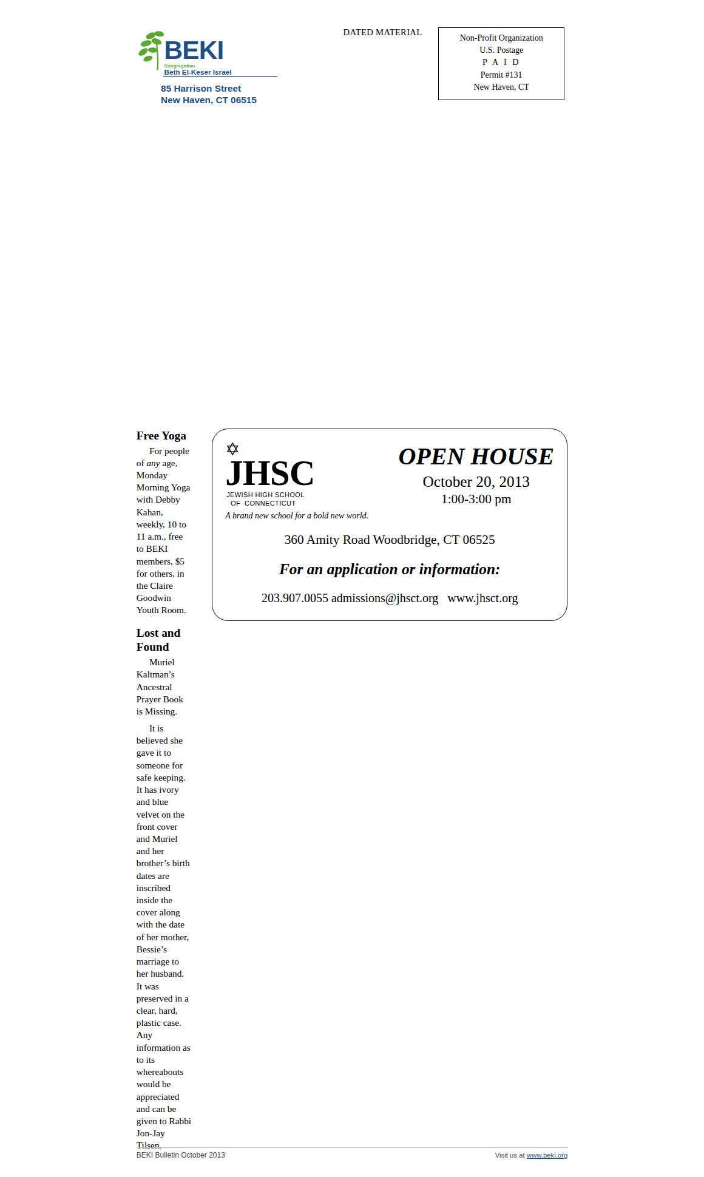BEKI Congregation Beth El-Keser Israel
85 Harrison Street
New Haven, CT 06515
DATED MATERIAL
Non-Profit Organization
U.S. Postage
P A I D
Permit #131
New Haven, CT
Free Yoga
For people of any age, Monday Morning Yoga with Debby Kahan, weekly, 10 to 11 a.m., free to BEKI members, $5 for others, in the Claire Goodwin Youth Room.
Lost and Found
Muriel Kaltman’s Ancestral Prayer Book is Missing.
It is believed she gave it to someone for safe keeping. It has ivory and blue velvet on the front cover and Muriel and her brother’s birth dates are inscribed inside the cover along with the date of her mother, Bessie’s marriage to her husband. It was preserved in a clear, hard, plastic case. Any information as to its whereabouts would be appreciated and can be given to Rabbi Jon-Jay Tilsen.
✡
JHSC
JEWISH HIGH SCHOOL
OF CONNECTICUT
A brand new school for a bold new world.
OPEN HOUSE
October 20, 2013
1:00-3:00 pm
360 Amity Road Woodbridge, CT 06525
For an application or information:
203.907.0055 admissions@jhsct.org www.jhsct.org
BEKI Bulletin October 2013
Visit us at www.beki.org